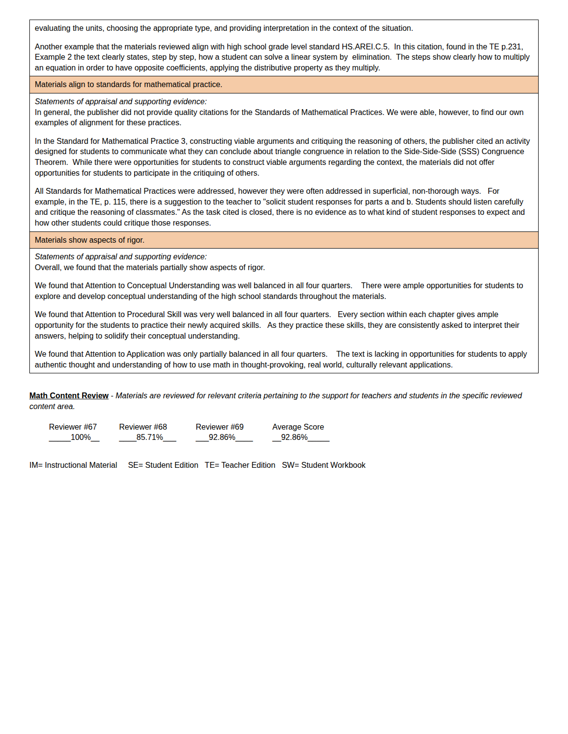| evaluating the units, choosing the appropriate type, and providing interpretation in the context of the situation. Another example that the materials reviewed align with high school grade level standard HS.AREI.C.5. In this citation, found in the TE p.231, Example 2 the text clearly states, step by step, how a student can solve a linear system by elimination. The steps show clearly how to multiply an equation in order to have opposite coefficients, applying the distributive property as they multiply. |
| Materials align to standards for mathematical practice. |
| Statements of appraisal and supporting evidence: In general, the publisher did not provide quality citations for the Standards of Mathematical Practices. We were able, however, to find our own examples of alignment for these practices. In the Standard for Mathematical Practice 3, constructing viable arguments and critiquing the reasoning of others, the publisher cited an activity designed for students to communicate what they can conclude about triangle congruence in relation to the Side-Side-Side (SSS) Congruence Theorem. While there were opportunities for students to construct viable arguments regarding the context, the materials did not offer opportunities for students to participate in the critiquing of others. All Standards for Mathematical Practices were addressed, however they were often addressed in superficial, non-thorough ways. For example, in the TE, p. 115, there is a suggestion to the teacher to "solicit student responses for parts a and b. Students should listen carefully and critique the reasoning of classmates." As the task cited is closed, there is no evidence as to what kind of student responses to expect and how other students could critique those responses. |
| Materials show aspects of rigor. |
| Statements of appraisal and supporting evidence: Overall, we found that the materials partially show aspects of rigor. We found that Attention to Conceptual Understanding was well balanced in all four quarters. There were ample opportunities for students to explore and develop conceptual understanding of the high school standards throughout the materials. We found that Attention to Procedural Skill was very well balanced in all four quarters. Every section within each chapter gives ample opportunity for the students to practice their newly acquired skills. As they practice these skills, they are consistently asked to interpret their answers, helping to solidify their conceptual understanding. We found that Attention to Application was only partially balanced in all four quarters. The text is lacking in opportunities for students to apply authentic thought and understanding of how to use math in thought-provoking, real world, culturally relevant applications. |
Math Content Review - Materials are reviewed for relevant criteria pertaining to the support for teachers and students in the specific reviewed content area.
| Reviewer #67 | Reviewer #68 | Reviewer #69 | Average Score |
| _____100%__ | ____85.71%___ | ___92.86%____ | __92.86%_____ |
IM= Instructional Material SE= Student Edition TE= Teacher Edition SW= Student Workbook